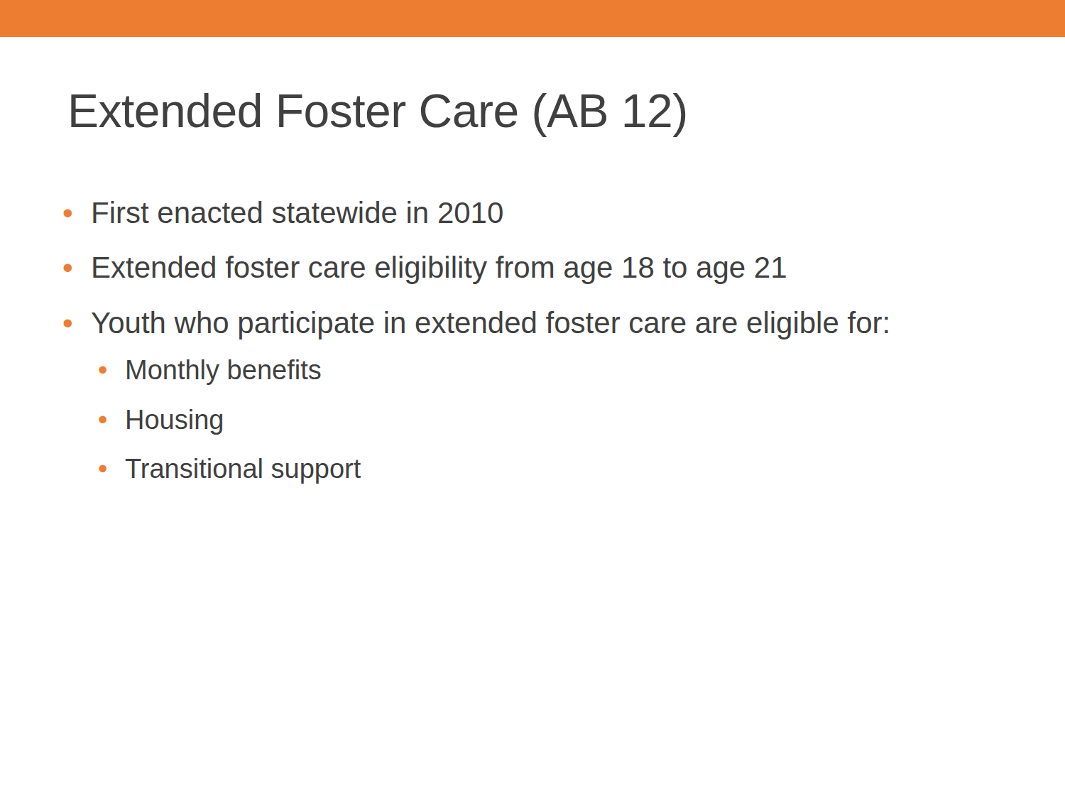Extended Foster Care (AB 12)
First enacted statewide in 2010
Extended foster care eligibility from age 18 to age 21
Youth who participate in extended foster care are eligible for:
Monthly benefits
Housing
Transitional support